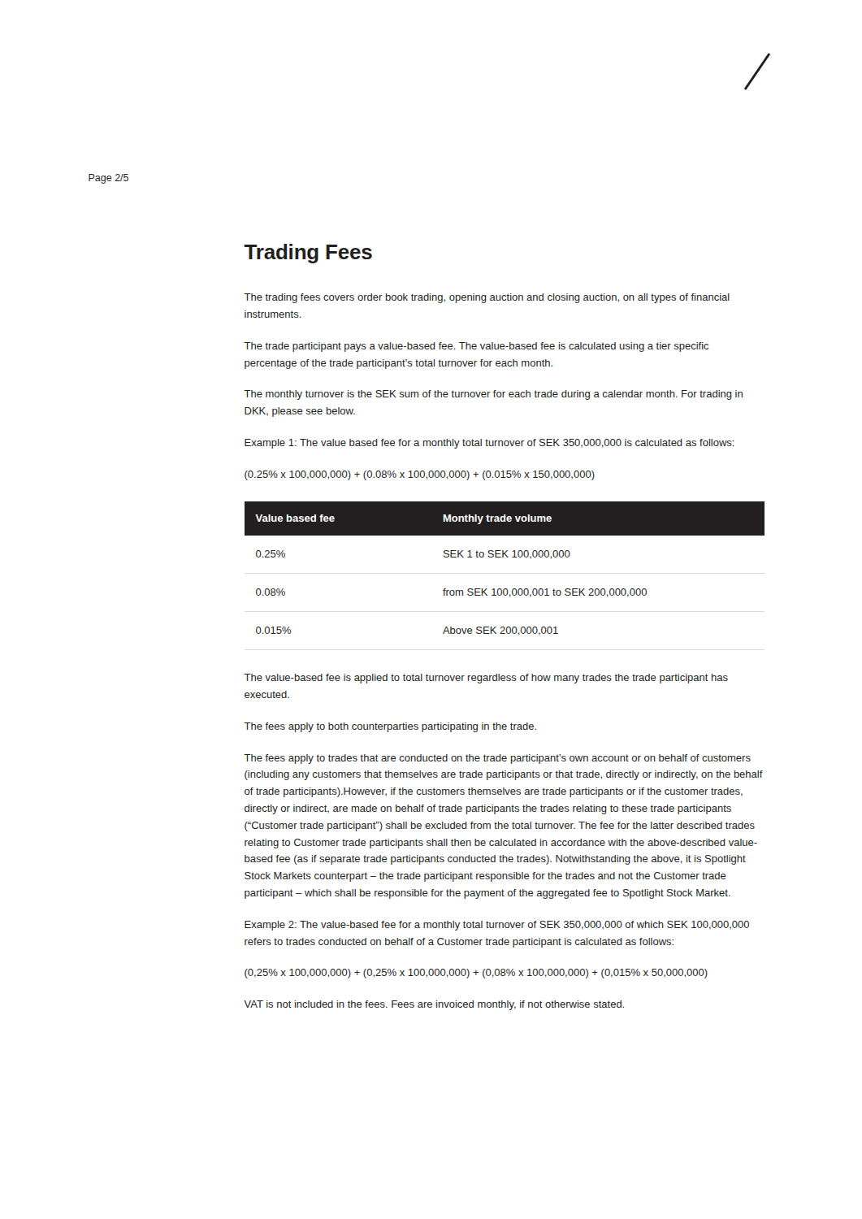Page 2/5
Trading Fees
The trading fees covers order book trading, opening auction and closing auction, on all types of financial instruments.
The trade participant pays a value-based fee. The value-based fee is calculated using a tier specific percentage of the trade participant’s total turnover for each month.
The monthly turnover is the SEK sum of the turnover for each trade during a calendar month. For trading in DKK, please see below.
Example 1: The value based fee for a monthly total turnover of SEK 350,000,000 is calculated as follows:
(0.25% x 100,000,000) + (0.08% x 100,000,000) + (0.015% x 150,000,000)
| Value based fee | Monthly trade volume |
| --- | --- |
| 0.25% | SEK 1 to SEK 100,000,000 |
| 0.08% | from SEK 100,000,001 to SEK 200,000,000 |
| 0.015% | Above SEK 200,000,001 |
The value-based fee is applied to total turnover regardless of how many trades the trade participant has executed.
The fees apply to both counterparties participating in the trade.
The fees apply to trades that are conducted on the trade participant’s own account or on behalf of customers (including any customers that themselves are trade participants or that trade, directly or indirectly, on the behalf of trade participants).However, if the customers themselves are trade participants or if the customer trades, directly or indirect, are made on behalf of trade participants the trades relating to these trade participants (“Customer trade participant”) shall be excluded from the total turnover. The fee for the latter described trades relating to Customer trade participants shall then be calculated in accordance with the above-described value-based fee (as if separate trade participants conducted the trades). Notwithstanding the above, it is Spotlight Stock Markets counterpart – the trade participant responsible for the trades and not the Customer trade participant – which shall be responsible for the payment of the aggregated fee to Spotlight Stock Market.
Example 2: The value-based fee for a monthly total turnover of SEK 350,000,000 of which SEK 100,000,000 refers to trades conducted on behalf of a Customer trade participant is calculated as follows:
(0,25% x 100,000,000) + (0,25% x 100,000,000) + (0,08% x 100,000,000) + (0,015% x 50,000,000)
VAT is not included in the fees. Fees are invoiced monthly, if not otherwise stated.